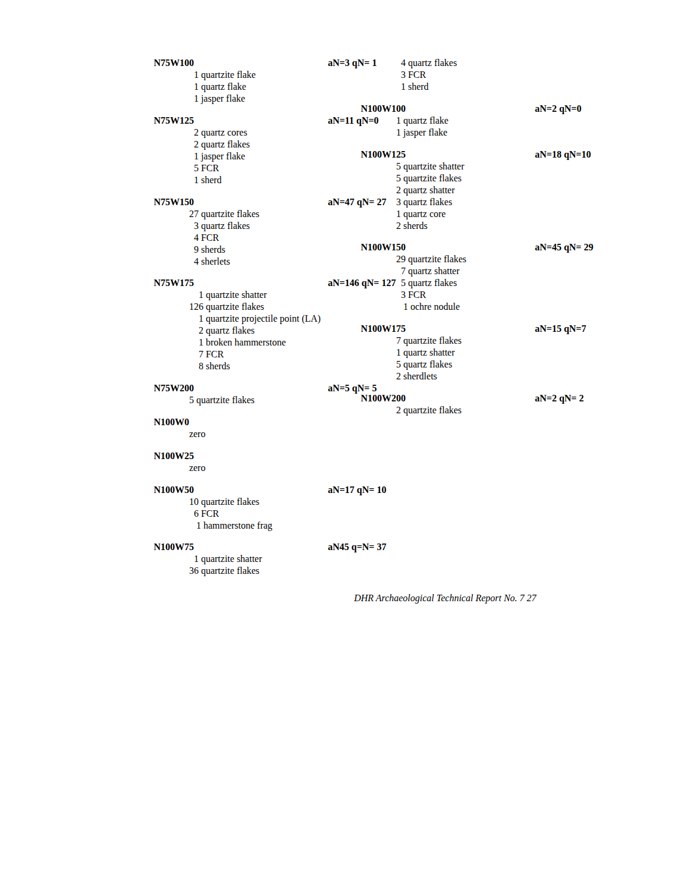N75W100 aN=3 qN= 1
1 quartzite flake
1 quartz flake
1 jasper flake
N75W125 aN=11 qN=0
2 quartz cores
2 quartz flakes
1 jasper flake
5 FCR
1 sherd
N75W150 aN=47 qN= 27
27 quartzite flakes
3 quartz flakes
4 FCR
9 sherds
4 sherlets
N75W175 aN=146 qN= 127
1 quartzite shatter
126 quartzite flakes
1 quartzite projectile point (LA)
2 quartz flakes
1 broken hammerstone
7 FCR
8 sherds
N75W200 aN=5 qN= 5
5 quartzite flakes
N100W0
zero
N100W25
zero
N100W50 aN=17 qN= 10
10 quartzite flakes
6 FCR
1 hammerstone frag
N100W75 aN45 q=N= 37
1 quartzite shatter
36 quartzite flakes
4 quartz flakes
3 FCR
1 sherd
N100W100 aN=2 qN=0
1 quartz flake
1 jasper flake
N100W125 aN=18 qN=10
5 quartzite shatter
5 quartzite flakes
2 quartz shatter
3 quartz flakes
1 quartz core
2 sherds
N100W150 aN=45 qN= 29
29 quartzite flakes
7 quartz shatter
5 quartz flakes
3 FCR
1 ochre nodule
N100W175 aN=15 qN=7
7 quartzite flakes
1 quartz shatter
5 quartz flakes
2 sherdlets
N100W200 aN=2 qN= 2
2 quartzite flakes
DHR Archaeological Technical Report No. 7 27